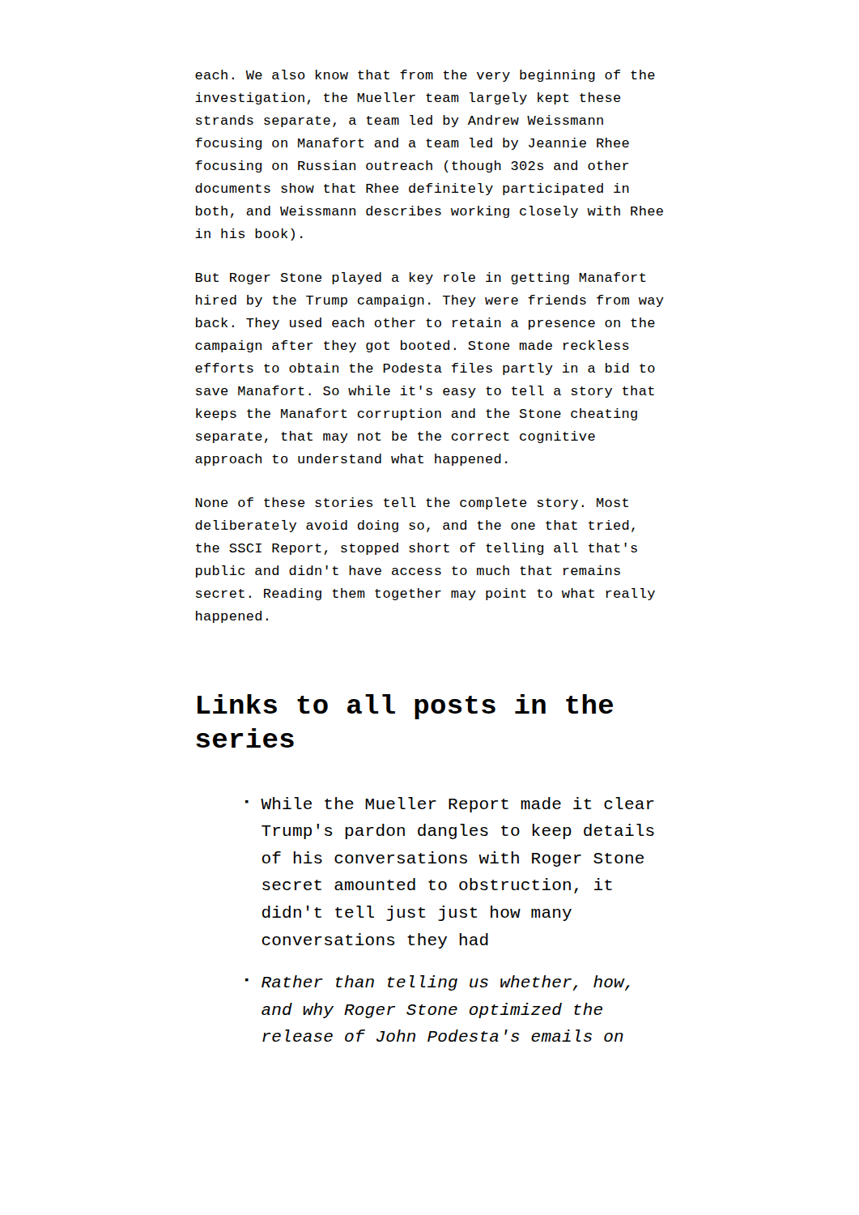each. We also know that from the very beginning of the investigation, the Mueller team largely kept these strands separate, a team led by Andrew Weissmann focusing on Manafort and a team led by Jeannie Rhee focusing on Russian outreach (though 302s and other documents show that Rhee definitely participated in both, and Weissmann describes working closely with Rhee in his book).
But Roger Stone played a key role in getting Manafort hired by the Trump campaign. They were friends from way back. They used each other to retain a presence on the campaign after they got booted. Stone made reckless efforts to obtain the Podesta files partly in a bid to save Manafort. So while it's easy to tell a story that keeps the Manafort corruption and the Stone cheating separate, that may not be the correct cognitive approach to understand what happened.
None of these stories tell the complete story. Most deliberately avoid doing so, and the one that tried, the SSCI Report, stopped short of telling all that's public and didn't have access to much that remains secret. Reading them together may point to what really happened.
Links to all posts in the series
While the Mueller Report made it clear Trump's pardon dangles to keep details of his conversations with Roger Stone secret amounted to obstruction, it didn't tell just just how many conversations they had
Rather than telling us whether, how, and why Roger Stone optimized the release of John Podesta's emails on